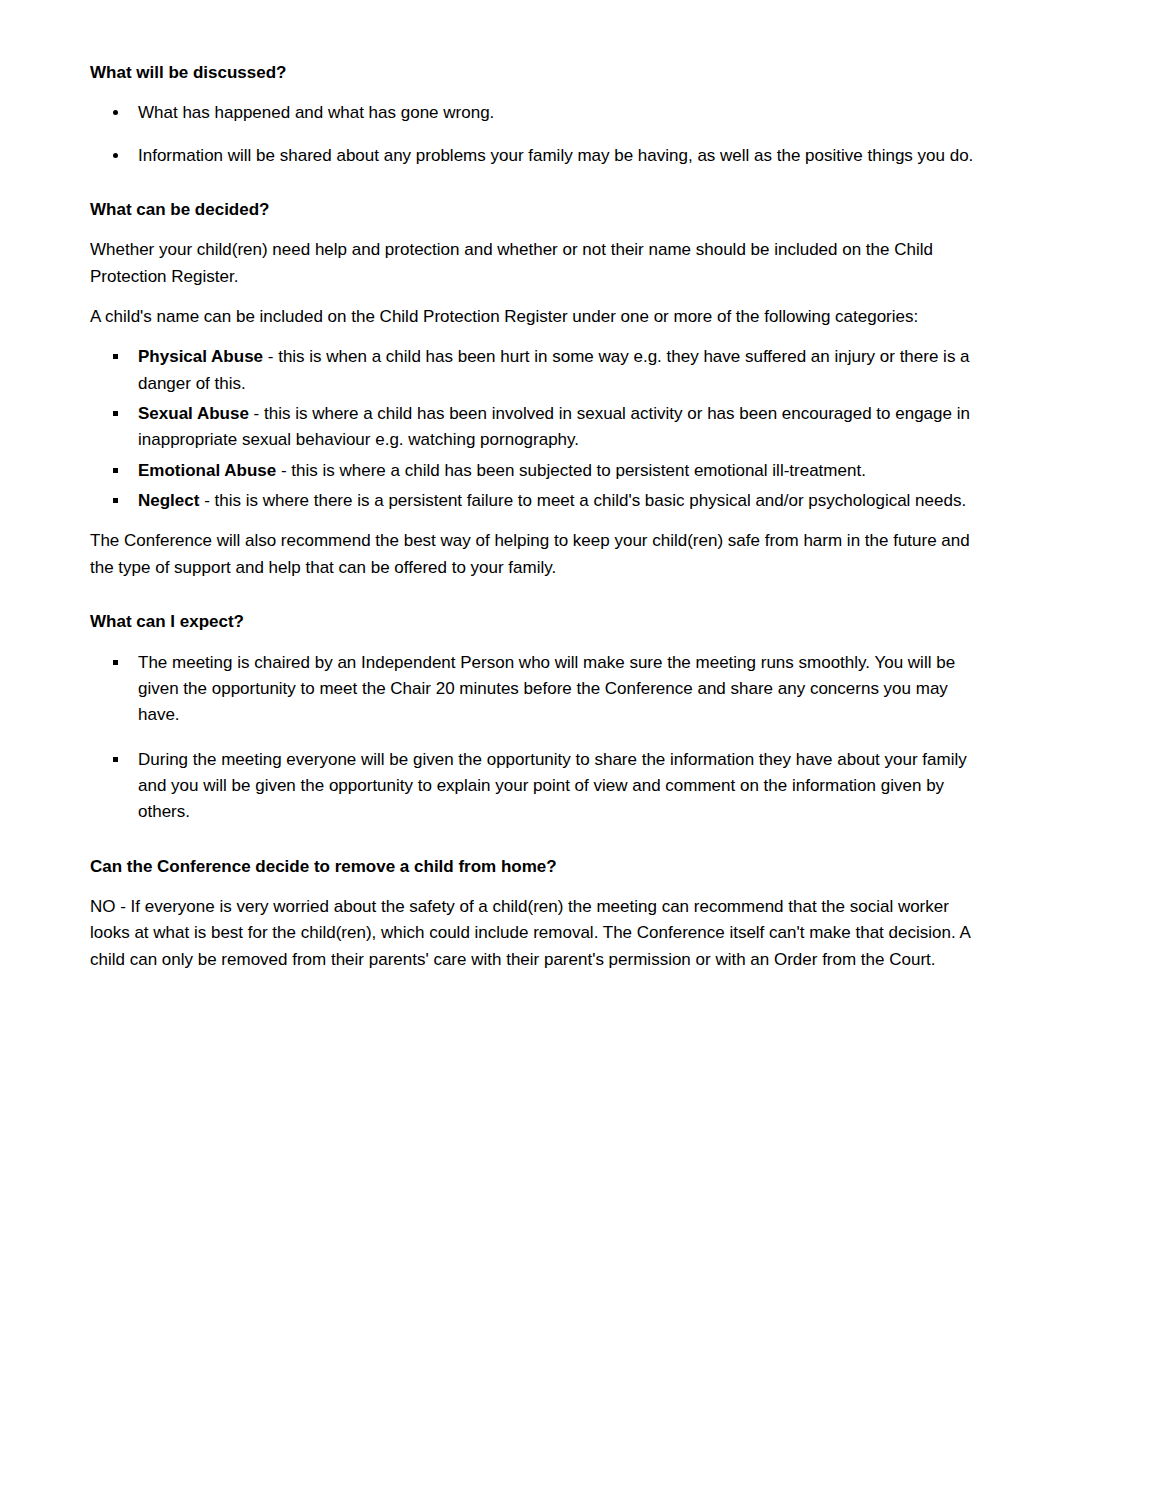What will be discussed?
What has happened and what has gone wrong.
Information will be shared about any problems your family may be having, as well as the positive things you do.
What can be decided?
Whether your child(ren) need help and protection and whether or not their name should be included on the Child Protection Register.
A child's name can be included on the Child Protection Register under one or more of the following categories:
Physical Abuse - this is when a child has been hurt in some way e.g. they have suffered an injury or there is a danger of this.
Sexual Abuse - this is where a child has been involved in sexual activity or has been encouraged to engage in inappropriate sexual behaviour e.g. watching pornography.
Emotional Abuse - this is where a child has been subjected to persistent emotional ill-treatment.
Neglect - this is where there is a persistent failure to meet a child's basic physical and/or psychological needs.
The Conference will also recommend the best way of helping to keep your child(ren) safe from harm in the future and the type of support and help that can be offered to your family.
What can I expect?
The meeting is chaired by an Independent Person who will make sure the meeting runs smoothly. You will be given the opportunity to meet the Chair 20 minutes before the Conference and share any concerns you may have.
During the meeting everyone will be given the opportunity to share the information they have about your family and you will be given the opportunity to explain your point of view and comment on the information given by others.
Can the Conference decide to remove a child from home?
NO - If everyone is very worried about the safety of a child(ren) the meeting can recommend that the social worker looks at what is best for the child(ren), which could include removal. The Conference itself can't make that decision. A child can only be removed from their parents' care with their parent's permission or with an Order from the Court.